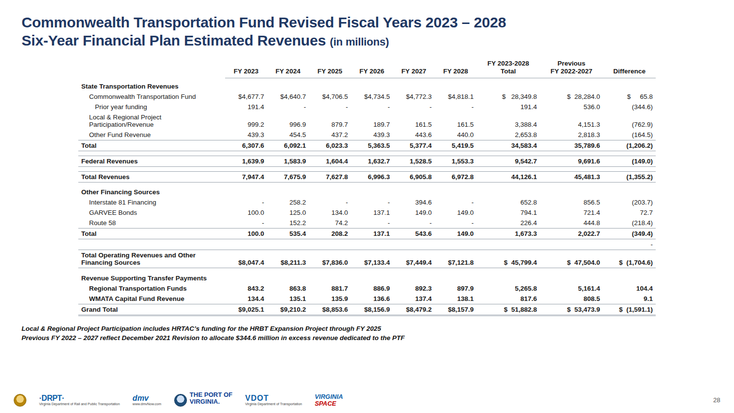Commonwealth Transportation Fund Revised Fiscal Years 2023 – 2028
Six-Year Financial Plan Estimated Revenues (in millions)
| | FY 2023 | FY 2024 | FY 2025 | FY 2026 | FY 2027 | FY 2028 | FY 2023-2028 Total | Previous FY 2022-2027 | Difference |
| --- | --- | --- | --- | --- | --- | --- | --- | --- | --- |
| State Transportation Revenues | | | | | | | | | |
| Commonwealth Transportation Fund | $4,677.7 | $4,640.7 | $4,706.5 | $4,734.5 | $4,772.3 | $4,818.1 | $ 28,349.8 | $ 28,284.0 | $ 65.8 |
| Prior year funding | 191.4 | - | - | - | - | - | 191.4 | 536.0 | (344.6) |
| Local & Regional Project Participation/Revenue | 999.2 | 996.9 | 879.7 | 189.7 | 161.5 | 161.5 | 3,388.4 | 4,151.3 | (762.9) |
| Other Fund Revenue | 439.3 | 454.5 | 437.2 | 439.3 | 443.6 | 440.0 | 2,653.8 | 2,818.3 | (164.5) |
| Total | 6,307.6 | 6,092.1 | 6,023.3 | 5,363.5 | 5,377.4 | 5,419.5 | 34,583.4 | 35,789.6 | (1,206.2) |
| Federal Revenues | 1,639.9 | 1,583.9 | 1,604.4 | 1,632.7 | 1,528.5 | 1,553.3 | 9,542.7 | 9,691.6 | (149.0) |
| Total Revenues | 7,947.4 | 7,675.9 | 7,627.8 | 6,996.3 | 6,905.8 | 6,972.8 | 44,126.1 | 45,481.3 | (1,355.2) |
| Other Financing Sources | | | | | | | | | |
| Interstate 81 Financing | - | 258.2 | - | - | 394.6 | - | 652.8 | 856.5 | (203.7) |
| GARVEE Bonds | 100.0 | 125.0 | 134.0 | 137.1 | 149.0 | 149.0 | 794.1 | 721.4 | 72.7 |
| Route 58 | - | 152.2 | 74.2 | - | - | - | 226.4 | 444.8 | (218.4) |
| Total | 100.0 | 535.4 | 208.2 | 137.1 | 543.6 | 149.0 | 1,673.3 | 2,022.7 | (349.4) |
| | | | | | | | | | - |
| Total Operating Revenues and Other Financing Sources | $8,047.4 | $8,211.3 | $7,836.0 | $7,133.4 | $7,449.4 | $7,121.8 | $ 45,799.4 | $ 47,504.0 | $ (1,704.6) |
| Revenue Supporting Transfer Payments | | | | | | | | | |
| Regional Transportation Funds | 843.2 | 863.8 | 881.7 | 886.9 | 892.3 | 897.9 | 5,265.8 | 5,161.4 | 104.4 |
| WMATA Capital Fund Revenue | 134.4 | 135.1 | 135.9 | 136.6 | 137.4 | 138.1 | 817.6 | 808.5 | 9.1 |
| Grand Total | $9,025.1 | $9,210.2 | $8,853.6 | $8,156.9 | $8,479.2 | $8,157.9 | $ 51,882.8 | $ 53,473.9 | $ (1,591.1) |
Local & Regional Project Participation includes HRTAC’s funding for the HRBT Expansion Project through FY 2025
Previous FY 2022 – 2027 reflect December 2021 Revision to allocate $344.6 million in excess revenue dedicated to the PTF
·DRPT·Virginia Department of Rail and Public Transportation
dmvwww.dmvNow.com
THE PORT OF
VIRGINIA.
VDOTVirginia Department of Transportation
VIRGINIA
SPACE
28